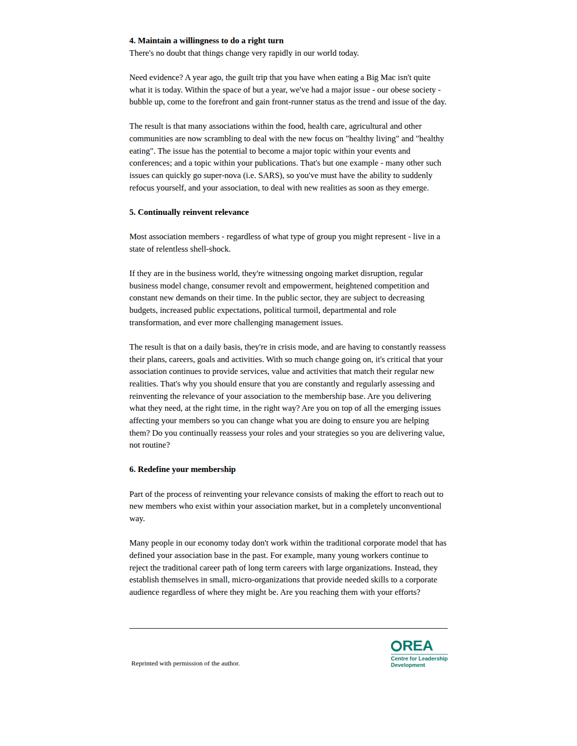4. Maintain a willingness to do a right turn
There's no doubt that things change very rapidly in our world today.
Need evidence? A year ago, the guilt trip that you have when eating a Big Mac isn't quite what it is today. Within the space of but a year, we've had a major issue - our obese society - bubble up, come to the forefront and gain front-runner status as the trend and issue of the day.
The result is that many associations within the food, health care, agricultural and other communities are now scrambling to deal with the new focus on "healthy living" and "healthy eating". The issue has the potential to become a major topic within your events and conferences; and a topic within your publications. That's but one example - many other such issues can quickly go super-nova (i.e. SARS), so you've must have the ability to suddenly refocus yourself, and your association, to deal with new realities as soon as they emerge.
5. Continually reinvent relevance
Most association members - regardless of what type of group you might represent - live in a state of relentless shell-shock.
If they are in the business world, they're witnessing ongoing market disruption, regular business model change, consumer revolt and empowerment, heightened competition and constant new demands on their time. In the public sector, they are subject to decreasing budgets, increased public expectations, political turmoil, departmental and role transformation, and ever more challenging management issues.
The result is that on a daily basis, they're in crisis mode, and are having to constantly reassess their plans, careers, goals and activities. With so much change going on, it's critical that your association continues to provide services, value and activities that match their regular new realities. That's why you should ensure that you are constantly and regularly assessing and reinventing the relevance of your association to the membership base. Are you delivering what they need, at the right time, in the right way? Are you on top of all the emerging issues affecting your members so you can change what you are doing to ensure you are helping them? Do you continually reassess your roles and your strategies so you are delivering value, not routine?
6. Redefine your membership
Part of the process of reinventing your relevance consists of making the effort to reach out to new members who exist within your association market, but in a completely unconventional way.
Many people in our economy today don't work within the traditional corporate model that has defined your association base in the past. For example, many young workers continue to reject the traditional career path of long term careers with large organizations. Instead, they establish themselves in small, micro-organizations that provide needed skills to a corporate audience regardless of where they might be. Are you reaching them with your efforts?
Reprinted with permission of the author.
REA
Centre for Leadership
Development